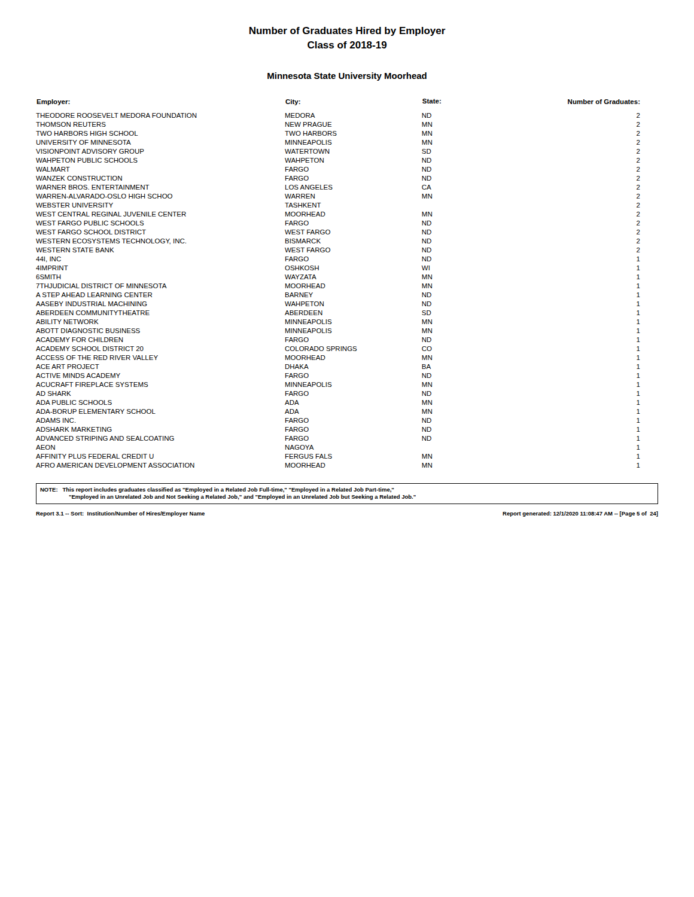Number of Graduates Hired by Employer
Class of 2018-19
Minnesota State University Moorhead
| Employer: | City: | State: | Number of Graduates: |
| --- | --- | --- | --- |
| THEODORE ROOSEVELT MEDORA FOUNDATION | MEDORA | ND | 2 |
| THOMSON REUTERS | NEW PRAGUE | MN | 2 |
| TWO HARBORS HIGH SCHOOL | TWO HARBORS | MN | 2 |
| UNIVERSITY OF MINNESOTA | MINNEAPOLIS | MN | 2 |
| VISIONPOINT ADVISORY GROUP | WATERTOWN | SD | 2 |
| WAHPETON PUBLIC SCHOOLS | WAHPETON | ND | 2 |
| WALMART | FARGO | ND | 2 |
| WANZEK CONSTRUCTION | FARGO | ND | 2 |
| WARNER BROS. ENTERTAINMENT | LOS ANGELES | CA | 2 |
| WARREN-ALVARADO-OSLO HIGH SCHOO | WARREN | MN | 2 |
| WEBSTER UNIVERSITY | TASHKENT | | 2 |
| WEST CENTRAL REGINAL JUVENILE CENTER | MOORHEAD | MN | 2 |
| WEST FARGO PUBLIC SCHOOLS | FARGO | ND | 2 |
| WEST FARGO SCHOOL DISTRICT | WEST FARGO | ND | 2 |
| WESTERN ECOSYSTEMS TECHNOLOGY, INC. | BISMARCK | ND | 2 |
| WESTERN STATE BANK | WEST FARGO | ND | 2 |
| 44I, INC | FARGO | ND | 1 |
| 4IMPRINT | OSHKOSH | WI | 1 |
| 6SMITH | WAYZATA | MN | 1 |
| 7THJUDICIAL DISTRICT OF MINNESOTA | MOORHEAD | MN | 1 |
| A STEP AHEAD LEARNING CENTER | BARNEY | ND | 1 |
| AASEBY INDUSTRIAL MACHINING | WAHPETON | ND | 1 |
| ABERDEEN COMMUNITYTHEATRE | ABERDEEN | SD | 1 |
| ABILITY NETWORK | MINNEAPOLIS | MN | 1 |
| ABOTT DIAGNOSTIC BUSINESS | MINNEAPOLIS | MN | 1 |
| ACADEMY FOR CHILDREN | FARGO | ND | 1 |
| ACADEMY SCHOOL DISTRICT 20 | COLORADO SPRINGS | CO | 1 |
| ACCESS OF THE RED RIVER VALLEY | MOORHEAD | MN | 1 |
| ACE ART PROJECT | DHAKA | BA | 1 |
| ACTIVE MINDS ACADEMY | FARGO | ND | 1 |
| ACUCRAFT FIREPLACE SYSTEMS | MINNEAPOLIS | MN | 1 |
| AD SHARK | FARGO | ND | 1 |
| ADA PUBLIC SCHOOLS | ADA | MN | 1 |
| ADA-BORUP ELEMENTARY SCHOOL | ADA | MN | 1 |
| ADAMS INC. | FARGO | ND | 1 |
| ADSHARK MARKETING | FARGO | ND | 1 |
| ADVANCED STRIPING AND SEALCOATING | FARGO | ND | 1 |
| AEON | NAGOYA | | 1 |
| AFFINITY PLUS FEDERAL CREDIT U | FERGUS FALS | MN | 1 |
| AFRO AMERICAN DEVELOPMENT ASSOCIATION | MOORHEAD | MN | 1 |
NOTE: This report includes graduates classified as "Employed in a Related Job Full-time," "Employed in a Related Job Part-time," "Employed in an Unrelated Job and Not Seeking a Related Job," and "Employed in an Unrelated Job but Seeking a Related Job."
Report 3.1 -- Sort: Institution/Number of Hires/Employer Name
Report generated: 12/1/2020 11:08:47 AM -- [Page 5 of 24]